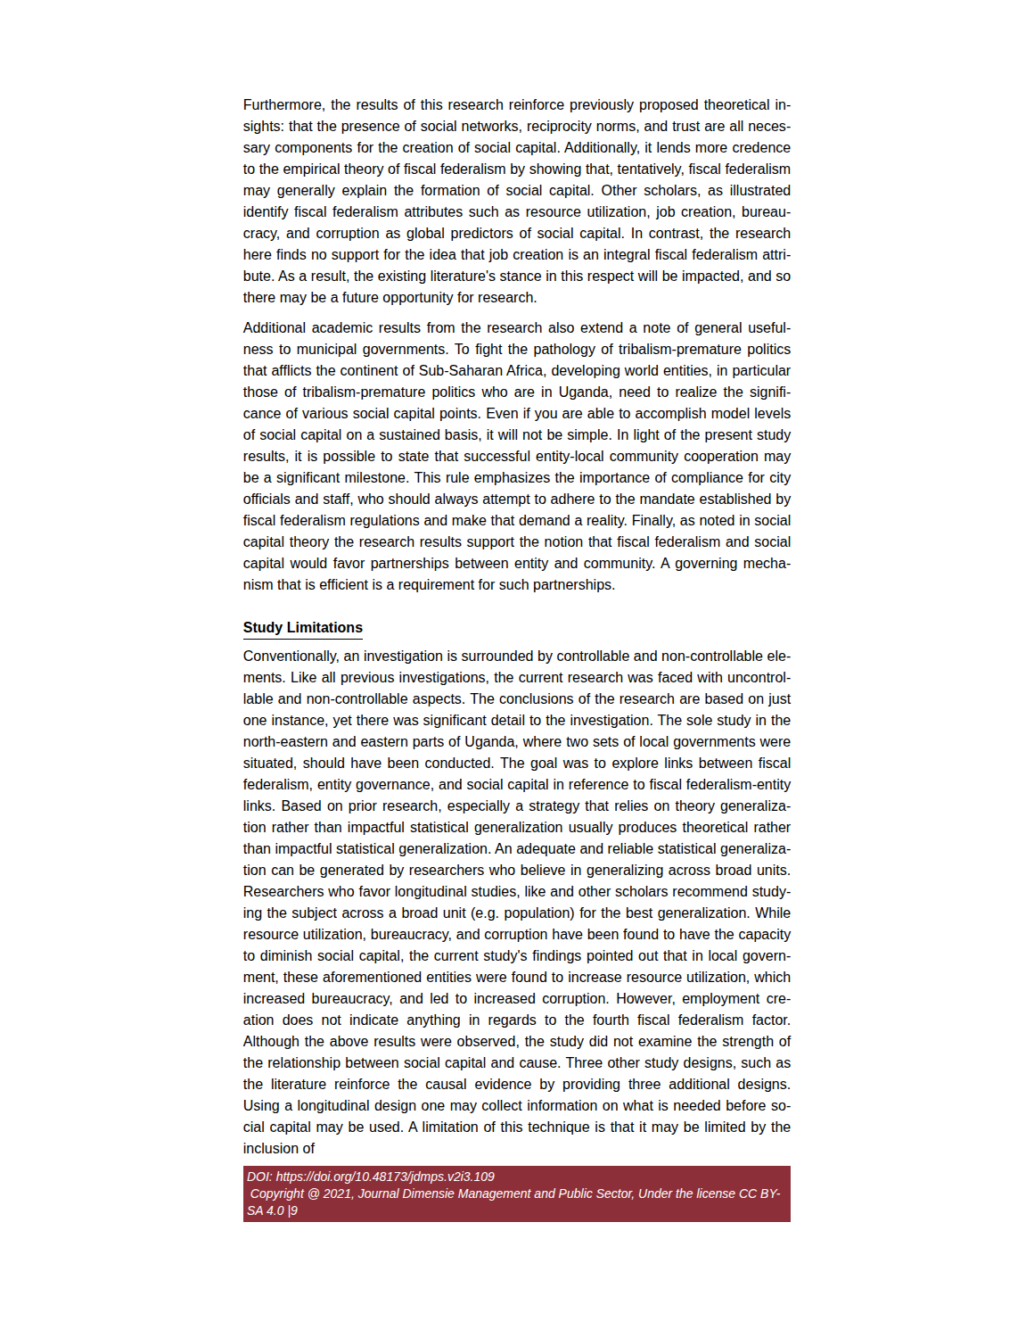Furthermore, the results of this research reinforce previously proposed theoretical insights: that the presence of social networks, reciprocity norms, and trust are all necessary components for the creation of social capital. Additionally, it lends more credence to the empirical theory of fiscal federalism by showing that, tentatively, fiscal federalism may generally explain the formation of social capital. Other scholars, as illustrated identify fiscal federalism attributes such as resource utilization, job creation, bureaucracy, and corruption as global predictors of social capital. In contrast, the research here finds no support for the idea that job creation is an integral fiscal federalism attribute. As a result, the existing literature's stance in this respect will be impacted, and so there may be a future opportunity for research.
Additional academic results from the research also extend a note of general usefulness to municipal governments. To fight the pathology of tribalism-premature politics that afflicts the continent of Sub-Saharan Africa, developing world entities, in particular those of tribalism-premature politics who are in Uganda, need to realize the significance of various social capital points. Even if you are able to accomplish model levels of social capital on a sustained basis, it will not be simple. In light of the present study results, it is possible to state that successful entity-local community cooperation may be a significant milestone. This rule emphasizes the importance of compliance for city officials and staff, who should always attempt to adhere to the mandate established by fiscal federalism regulations and make that demand a reality. Finally, as noted in social capital theory the research results support the notion that fiscal federalism and social capital would favor partnerships between entity and community. A governing mechanism that is efficient is a requirement for such partnerships.
Study Limitations
Conventionally, an investigation is surrounded by controllable and non-controllable elements. Like all previous investigations, the current research was faced with uncontrollable and non-controllable aspects. The conclusions of the research are based on just one instance, yet there was significant detail to the investigation. The sole study in the north-eastern and eastern parts of Uganda, where two sets of local governments were situated, should have been conducted. The goal was to explore links between fiscal federalism, entity governance, and social capital in reference to fiscal federalism-entity links. Based on prior research, especially a strategy that relies on theory generalization rather than impactful statistical generalization usually produces theoretical rather than impactful statistical generalization. An adequate and reliable statistical generalization can be generated by researchers who believe in generalizing across broad units. Researchers who favor longitudinal studies, like and other scholars recommend studying the subject across a broad unit (e.g. population) for the best generalization. While resource utilization, bureaucracy, and corruption have been found to have the capacity to diminish social capital, the current study's findings pointed out that in local government, these aforementioned entities were found to increase resource utilization, which increased bureaucracy, and led to increased corruption. However, employment creation does not indicate anything in regards to the fourth fiscal federalism factor. Although the above results were observed, the study did not examine the strength of the relationship between social capital and cause. Three other study designs, such as the literature reinforce the causal evidence by providing three additional designs. Using a longitudinal design one may collect information on what is needed before social capital may be used. A limitation of this technique is that it may be limited by the inclusion of
DOI: https://doi.org/10.48173/jdmps.v2i3.109 Copyright @ 2021, Journal Dimensie Management and Public Sector, Under the license CC BY-SA 4.0 |9